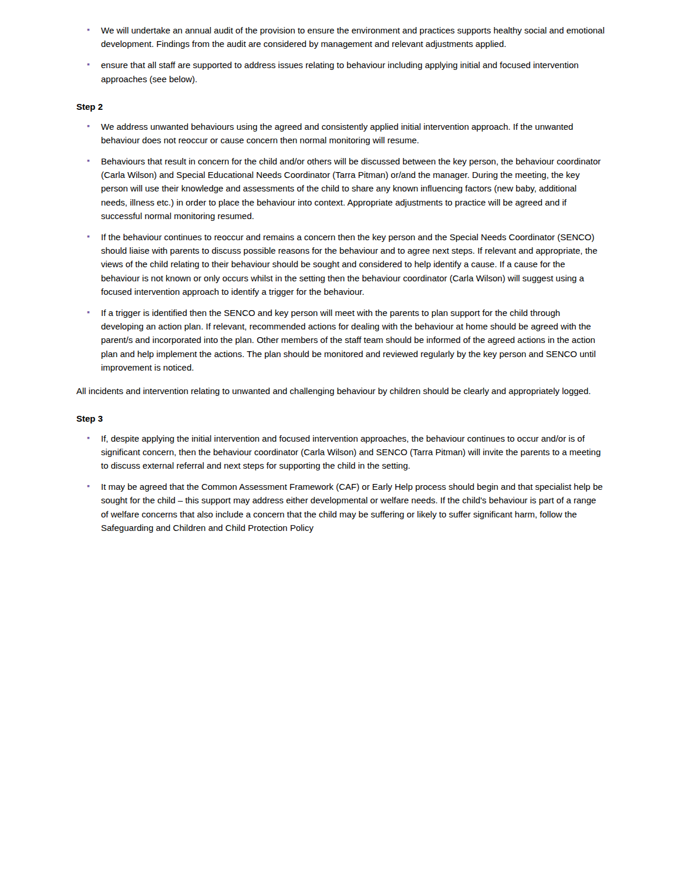We will undertake an annual audit of the provision to ensure the environment and practices supports healthy social and emotional development. Findings from the audit are considered by management and relevant adjustments applied.
ensure that all staff are supported to address issues relating to behaviour including applying initial and focused intervention approaches (see below).
Step 2
We address unwanted behaviours using the agreed and consistently applied initial intervention approach. If the unwanted behaviour does not reoccur or cause concern then normal monitoring will resume.
Behaviours that result in concern for the child and/or others will be discussed between the key person, the behaviour coordinator (Carla Wilson) and Special Educational Needs Coordinator (Tarra Pitman) or/and the manager. During the meeting, the key person will use their knowledge and assessments of the child to share any known influencing factors (new baby, additional needs, illness etc.) in order to place the behaviour into context. Appropriate adjustments to practice will be agreed and if successful normal monitoring resumed.
If the behaviour continues to reoccur and remains a concern then the key person and the Special Needs Coordinator (SENCO) should liaise with parents to discuss possible reasons for the behaviour and to agree next steps. If relevant and appropriate, the views of the child relating to their behaviour should be sought and considered to help identify a cause. If a cause for the behaviour is not known or only occurs whilst in the setting then the behaviour coordinator (Carla Wilson) will suggest using a focused intervention approach to identify a trigger for the behaviour.
If a trigger is identified then the SENCO and key person will meet with the parents to plan support for the child through developing an action plan. If relevant, recommended actions for dealing with the behaviour at home should be agreed with the parent/s and incorporated into the plan. Other members of the staff team should be informed of the agreed actions in the action plan and help implement the actions. The plan should be monitored and reviewed regularly by the key person and SENCO until improvement is noticed.
All incidents and intervention relating to unwanted and challenging behaviour by children should be clearly and appropriately logged.
Step 3
If, despite applying the initial intervention and focused intervention approaches, the behaviour continues to occur and/or is of significant concern, then the behaviour coordinator (Carla Wilson) and SENCO (Tarra Pitman) will invite the parents to a meeting to discuss external referral and next steps for supporting the child in the setting.
It may be agreed that the Common Assessment Framework (CAF) or Early Help process should begin and that specialist help be sought for the child – this support may address either developmental or welfare needs. If the child's behaviour is part of a range of welfare concerns that also include a concern that the child may be suffering or likely to suffer significant harm, follow the Safeguarding and Children and Child Protection Policy